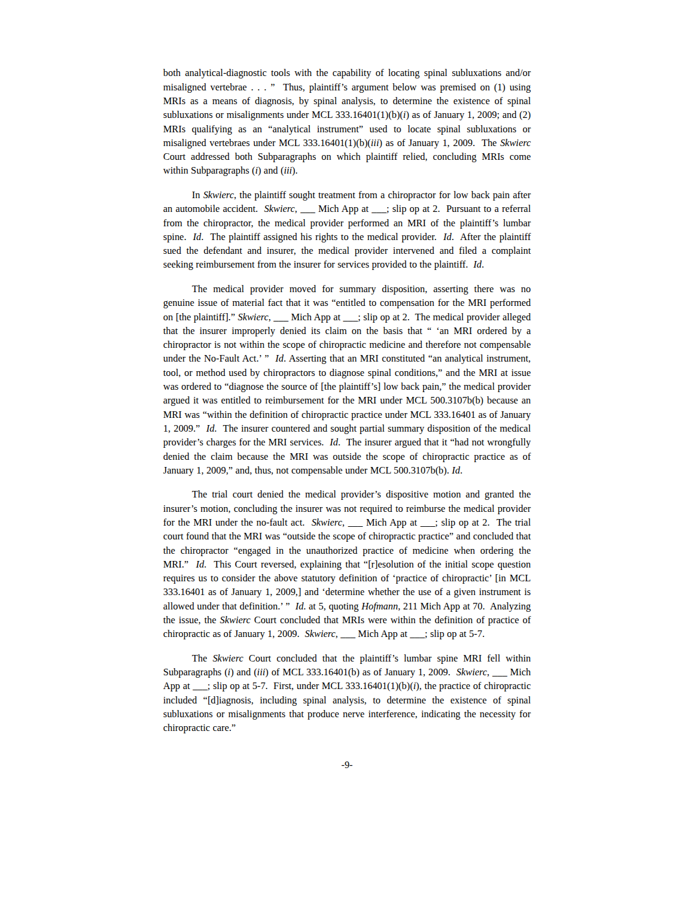both analytical-diagnostic tools with the capability of locating spinal subluxations and/or misaligned vertebrae . . . ” Thus, plaintiff’s argument below was premised on (1) using MRIs as a means of diagnosis, by spinal analysis, to determine the existence of spinal subluxations or misalignments under MCL 333.16401(1)(b)(i) as of January 1, 2009; and (2) MRIs qualifying as an “analytical instrument” used to locate spinal subluxations or misaligned vertebraes under MCL 333.16401(1)(b)(iii) as of January 1, 2009. The Skwierc Court addressed both Subparagraphs on which plaintiff relied, concluding MRIs come within Subparagraphs (i) and (iii).
In Skwierc, the plaintiff sought treatment from a chiropractor for low back pain after an automobile accident. Skwierc, ___ Mich App at ___; slip op at 2. Pursuant to a referral from the chiropractor, the medical provider performed an MRI of the plaintiff’s lumbar spine. Id. The plaintiff assigned his rights to the medical provider. Id. After the plaintiff sued the defendant and insurer, the medical provider intervened and filed a complaint seeking reimbursement from the insurer for services provided to the plaintiff. Id.
The medical provider moved for summary disposition, asserting there was no genuine issue of material fact that it was “entitled to compensation for the MRI performed on [the plaintiff].” Skwierc, ___ Mich App at ___; slip op at 2. The medical provider alleged that the insurer improperly denied its claim on the basis that “ ‘an MRI ordered by a chiropractor is not within the scope of chiropractic medicine and therefore not compensable under the No-Fault Act.’ ” Id. Asserting that an MRI constituted “an analytical instrument, tool, or method used by chiropractors to diagnose spinal conditions,” and the MRI at issue was ordered to “diagnose the source of [the plaintiff’s] low back pain,” the medical provider argued it was entitled to reimbursement for the MRI under MCL 500.3107b(b) because an MRI was “within the definition of chiropractic practice under MCL 333.16401 as of January 1, 2009.” Id. The insurer countered and sought partial summary disposition of the medical provider’s charges for the MRI services. Id. The insurer argued that it “had not wrongfully denied the claim because the MRI was outside the scope of chiropractic practice as of January 1, 2009,” and, thus, not compensable under MCL 500.3107b(b). Id.
The trial court denied the medical provider’s dispositive motion and granted the insurer’s motion, concluding the insurer was not required to reimburse the medical provider for the MRI under the no-fault act. Skwierc, ___ Mich App at ___; slip op at 2. The trial court found that the MRI was “outside the scope of chiropractic practice” and concluded that the chiropractor “engaged in the unauthorized practice of medicine when ordering the MRI.” Id. This Court reversed, explaining that “[r]esolution of the initial scope question requires us to consider the above statutory definition of ‘practice of chiropractic’ [in MCL 333.16401 as of January 1, 2009,] and ‘determine whether the use of a given instrument is allowed under that definition.’ ” Id. at 5, quoting Hofmann, 211 Mich App at 70. Analyzing the issue, the Skwierc Court concluded that MRIs were within the definition of practice of chiropractic as of January 1, 2009. Skwierc, ___ Mich App at ___; slip op at 5-7.
The Skwierc Court concluded that the plaintiff’s lumbar spine MRI fell within Subparagraphs (i) and (iii) of MCL 333.16401(b) as of January 1, 2009. Skwierc, ___ Mich App at ___; slip op at 5-7. First, under MCL 333.16401(1)(b)(i), the practice of chiropractic included “[d]iagnosis, including spinal analysis, to determine the existence of spinal subluxations or misalignments that produce nerve interference, indicating the necessity for chiropractic care.”
-9-